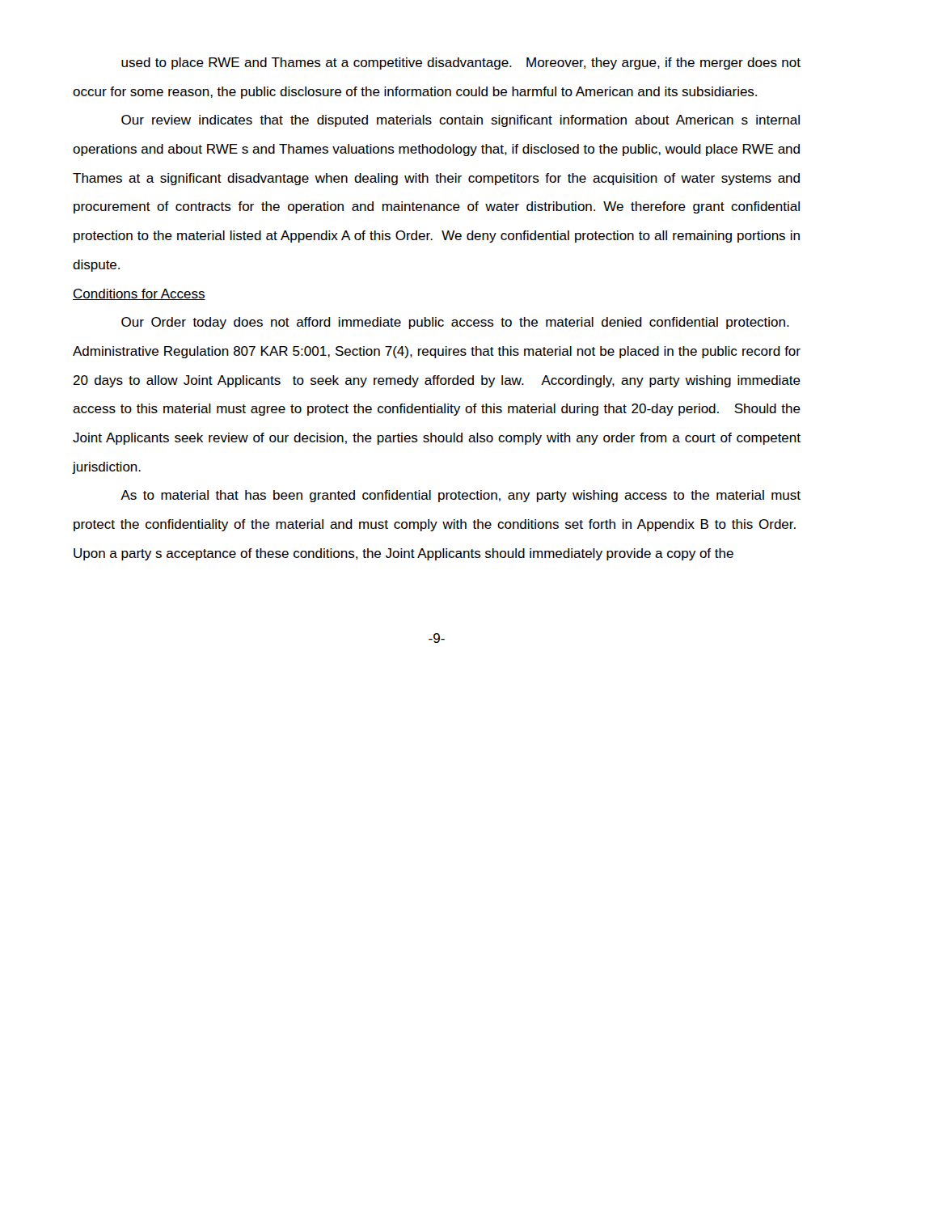used to place RWE and Thames at a competitive disadvantage. Moreover, they argue, if the merger does not occur for some reason, the public disclosure of the information could be harmful to American and its subsidiaries.
Our review indicates that the disputed materials contain significant information about American s internal operations and about RWE s and Thames valuations methodology that, if disclosed to the public, would place RWE and Thames at a significant disadvantage when dealing with their competitors for the acquisition of water systems and procurement of contracts for the operation and maintenance of water distribution. We therefore grant confidential protection to the material listed at Appendix A of this Order. We deny confidential protection to all remaining portions in dispute.
Conditions for Access
Our Order today does not afford immediate public access to the material denied confidential protection. Administrative Regulation 807 KAR 5:001, Section 7(4), requires that this material not be placed in the public record for 20 days to allow Joint Applicants to seek any remedy afforded by law. Accordingly, any party wishing immediate access to this material must agree to protect the confidentiality of this material during that 20-day period. Should the Joint Applicants seek review of our decision, the parties should also comply with any order from a court of competent jurisdiction.
As to material that has been granted confidential protection, any party wishing access to the material must protect the confidentiality of the material and must comply with the conditions set forth in Appendix B to this Order. Upon a party s acceptance of these conditions, the Joint Applicants should immediately provide a copy of the
-9-